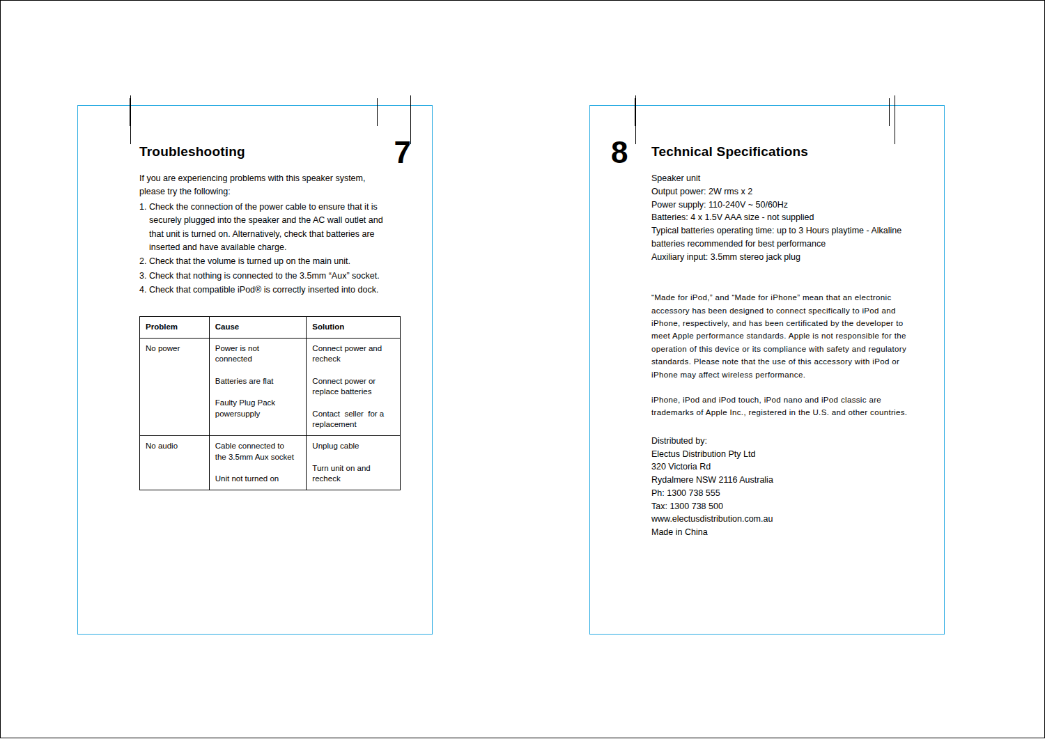Troubleshooting
7
If you are experiencing problems with this speaker system,
please try the following:
1. Check the connection of the power cable to ensure that it is securely plugged into the speaker and the AC wall outlet and that unit is turned on. Alternatively, check that batteries are inserted and have available charge.
2. Check that the volume is turned up on the main unit.
3. Check that nothing is connected to the 3.5mm “Aux” socket.
4. Check that compatible iPod® is correctly inserted into dock.
| Problem | Cause | Solution |
| --- | --- | --- |
| No power | Power is not connected Batteries are flat Faulty Plug Pack powersupply | Connect power and recheck Connect power or replace batteries Contact seller for a replacement |
| No audio | Cable connected to the 3.5mm Aux socket Unit not turned on | Unplug cable Turn unit on and recheck |
Technical Specifications
8
Speaker unit
Output power: 2W rms x 2
Power supply: 110-240V ~ 50/60Hz
Batteries: 4 x 1.5V AAA size - not supplied
Typical batteries operating time: up to 3 Hours playtime - Alkaline
batteries recommended for best performance
Auxiliary input: 3.5mm stereo jack plug
“Made for iPod,” and “Made for iPhone” mean that an electronic accessory has been designed to connect specifically to iPod and iPhone, respectively, and has been certificated by the developer to meet Apple performance standards. Apple is not responsible for the operation of this device or its compliance with safety and regulatory standards. Please note that the use of this accessory with iPod or iPhone may affect wireless performance.
iPhone, iPod and iPod touch, iPod nano and iPod classic are trademarks of Apple Inc., registered in the U.S. and other countries.
Distributed by:
Electus Distribution Pty Ltd
320 Victoria Rd
Rydalmere NSW 2116 Australia
Ph: 1300 738 555
Tax: 1300 738 500
www.electusdistribution.com.au
Made in China